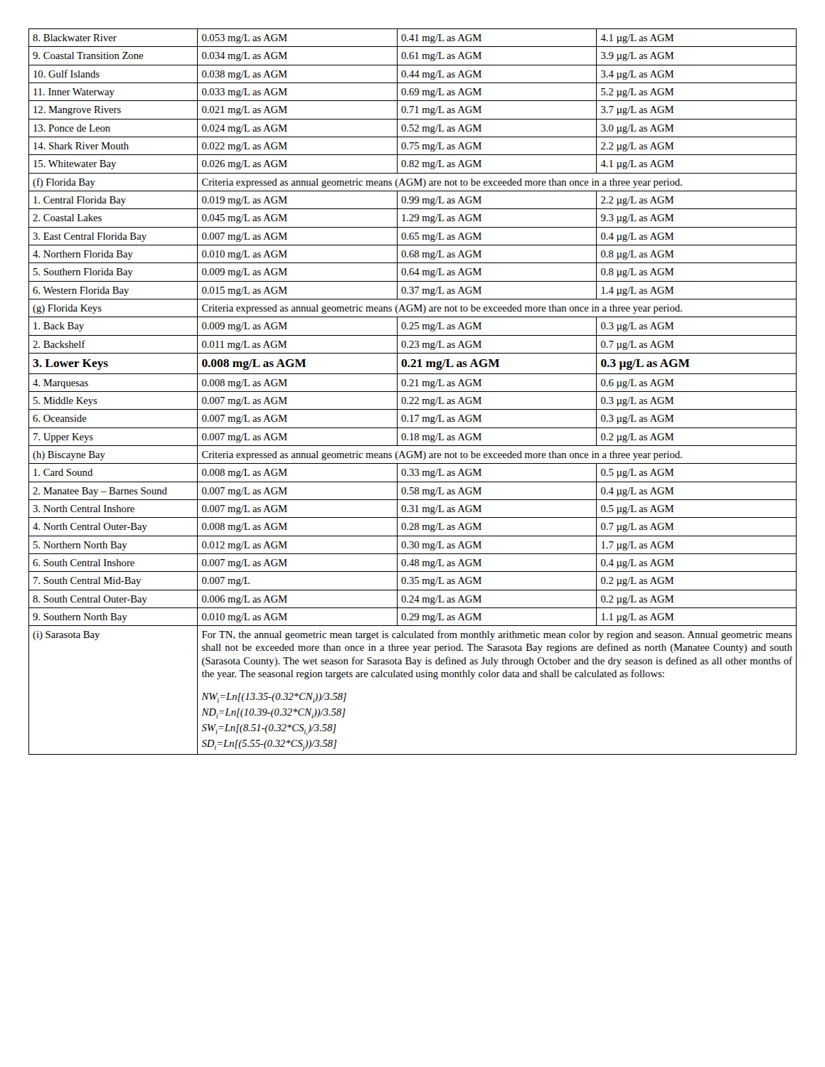| 8. Blackwater River | 0.053 mg/L as AGM | 0.41 mg/L as AGM | 4.1 µg/L as AGM |
| 9. Coastal Transition Zone | 0.034 mg/L as AGM | 0.61 mg/L as AGM | 3.9 µg/L as AGM |
| 10. Gulf Islands | 0.038 mg/L as AGM | 0.44 mg/L as AGM | 3.4 µg/L as AGM |
| 11. Inner Waterway | 0.033 mg/L as AGM | 0.69 mg/L as AGM | 5.2 µg/L as AGM |
| 12. Mangrove Rivers | 0.021 mg/L as AGM | 0.71 mg/L as AGM | 3.7 µg/L as AGM |
| 13. Ponce de Leon | 0.024 mg/L as AGM | 0.52 mg/L as AGM | 3.0 µg/L as AGM |
| 14. Shark River Mouth | 0.022 mg/L as AGM | 0.75 mg/L as AGM | 2.2 µg/L as AGM |
| 15. Whitewater Bay | 0.026 mg/L as AGM | 0.82 mg/L as AGM | 4.1 µg/L as AGM |
| (f) Florida Bay | Criteria expressed as annual geometric means (AGM) are not to be exceeded more than once in a three year period. |
| 1. Central Florida Bay | 0.019 mg/L as AGM | 0.99 mg/L as AGM | 2.2 µg/L as AGM |
| 2. Coastal Lakes | 0.045 mg/L as AGM | 1.29 mg/L as AGM | 9.3 µg/L as AGM |
| 3. East Central Florida Bay | 0.007 mg/L as AGM | 0.65 mg/L as AGM | 0.4 µg/L as AGM |
| 4. Northern Florida Bay | 0.010 mg/L as AGM | 0.68 mg/L as AGM | 0.8 µg/L as AGM |
| 5. Southern Florida Bay | 0.009 mg/L as AGM | 0.64 mg/L as AGM | 0.8 µg/L as AGM |
| 6. Western Florida Bay | 0.015 mg/L as AGM | 0.37 mg/L as AGM | 1.4 µg/L as AGM |
| (g) Florida Keys | Criteria expressed as annual geometric means (AGM) are not to be exceeded more than once in a three year period. |
| 1. Back Bay | 0.009 mg/L as AGM | 0.25 mg/L as AGM | 0.3 µg/L as AGM |
| 2. Backshelf | 0.011 mg/L as AGM | 0.23 mg/L as AGM | 0.7 µg/L as AGM |
| 3. Lower Keys | 0.008 mg/L as AGM | 0.21 mg/L as AGM | 0.3 µg/L as AGM |
| 4. Marquesas | 0.008 mg/L as AGM | 0.21 mg/L as AGM | 0.6 µg/L as AGM |
| 5. Middle Keys | 0.007 mg/L as AGM | 0.22 mg/L as AGM | 0.3 µg/L as AGM |
| 6. Oceanside | 0.007 mg/L as AGM | 0.17 mg/L as AGM | 0.3 µg/L as AGM |
| 7. Upper Keys | 0.007 mg/L as AGM | 0.18 mg/L as AGM | 0.2 µg/L as AGM |
| (h) Biscayne Bay | Criteria expressed as annual geometric means (AGM) are not to be exceeded more than once in a three year period. |
| 1. Card Sound | 0.008 mg/L as AGM | 0.33 mg/L as AGM | 0.5 µg/L as AGM |
| 2. Manatee Bay – Barnes Sound | 0.007 mg/L as AGM | 0.58 mg/L as AGM | 0.4 µg/L as AGM |
| 3. North Central Inshore | 0.007 mg/L as AGM | 0.31 mg/L as AGM | 0.5 µg/L as AGM |
| 4. North Central Outer-Bay | 0.008 mg/L as AGM | 0.28 mg/L as AGM | 0.7 µg/L as AGM |
| 5. Northern North Bay | 0.012 mg/L as AGM | 0.30 mg/L as AGM | 1.7 µg/L as AGM |
| 6. South Central Inshore | 0.007 mg/L as AGM | 0.48 mg/L as AGM | 0.4 µg/L as AGM |
| 7. South Central Mid-Bay | 0.007 mg/L | 0.35 mg/L as AGM | 0.2 µg/L as AGM |
| 8. South Central Outer-Bay | 0.006 mg/L as AGM | 0.24 mg/L as AGM | 0.2 µg/L as AGM |
| 9. Southern North Bay | 0.010 mg/L as AGM | 0.29 mg/L as AGM | 1.1 µg/L as AGM |
| (i) Sarasota Bay | For TN, the annual geometric mean target is calculated from monthly arithmetic mean color by region and season. Annual geometric means shall not be exceeded more than once in a three year period. The Sarasota Bay regions are defined as north (Manatee County) and south (Sarasota County). The wet season for Sarasota Bay is defined as July through October and the dry season is defined as all other months of the year. The seasonal region targets are calculated using monthly color data and shall be calculated as follows: NW i =Ln[(13.35-(0.32* CN i ))/3.58] ND i =Ln[(10.39-(0.32* CN i ))/3.58] SW i =Ln[(8.51-(0.32* CS i, )/3.58] SD i =Ln[(5.55-(0.32* CS j ))/3.58] |